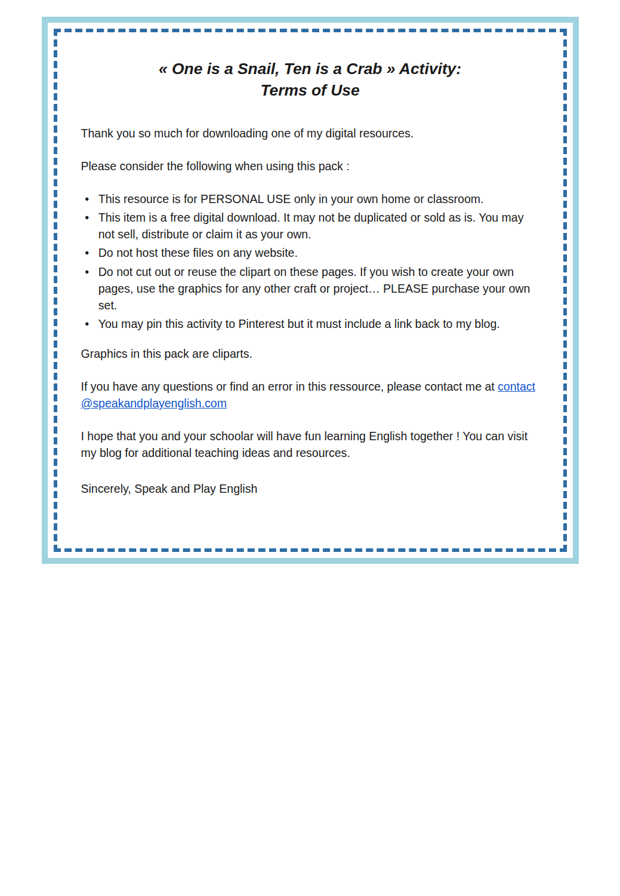« One is a Snail, Ten is a Crab » Activity:
Terms of Use
Thank you so much for downloading one of my digital resources.
Please consider the following when using this pack :
This resource is for PERSONAL USE only in your own home or classroom.
This item is a free digital download. It may not be duplicated or sold as is. You may not sell, distribute or claim it as your own.
Do not host these files on any website.
Do not cut out or reuse the clipart on these pages. If you wish to create your own pages, use the graphics for any other craft or project… PLEASE purchase your own set.
You may pin this activity to Pinterest but it must include a link back to my blog.
Graphics in this pack are cliparts.
If you have any questions or find an error in this ressource, please contact me at contact@speakandplayenglish.com
I hope that you and your schoolar will have fun learning English together ! You can visit my blog for additional teaching ideas and resources.
Sincerely, Speak and Play English